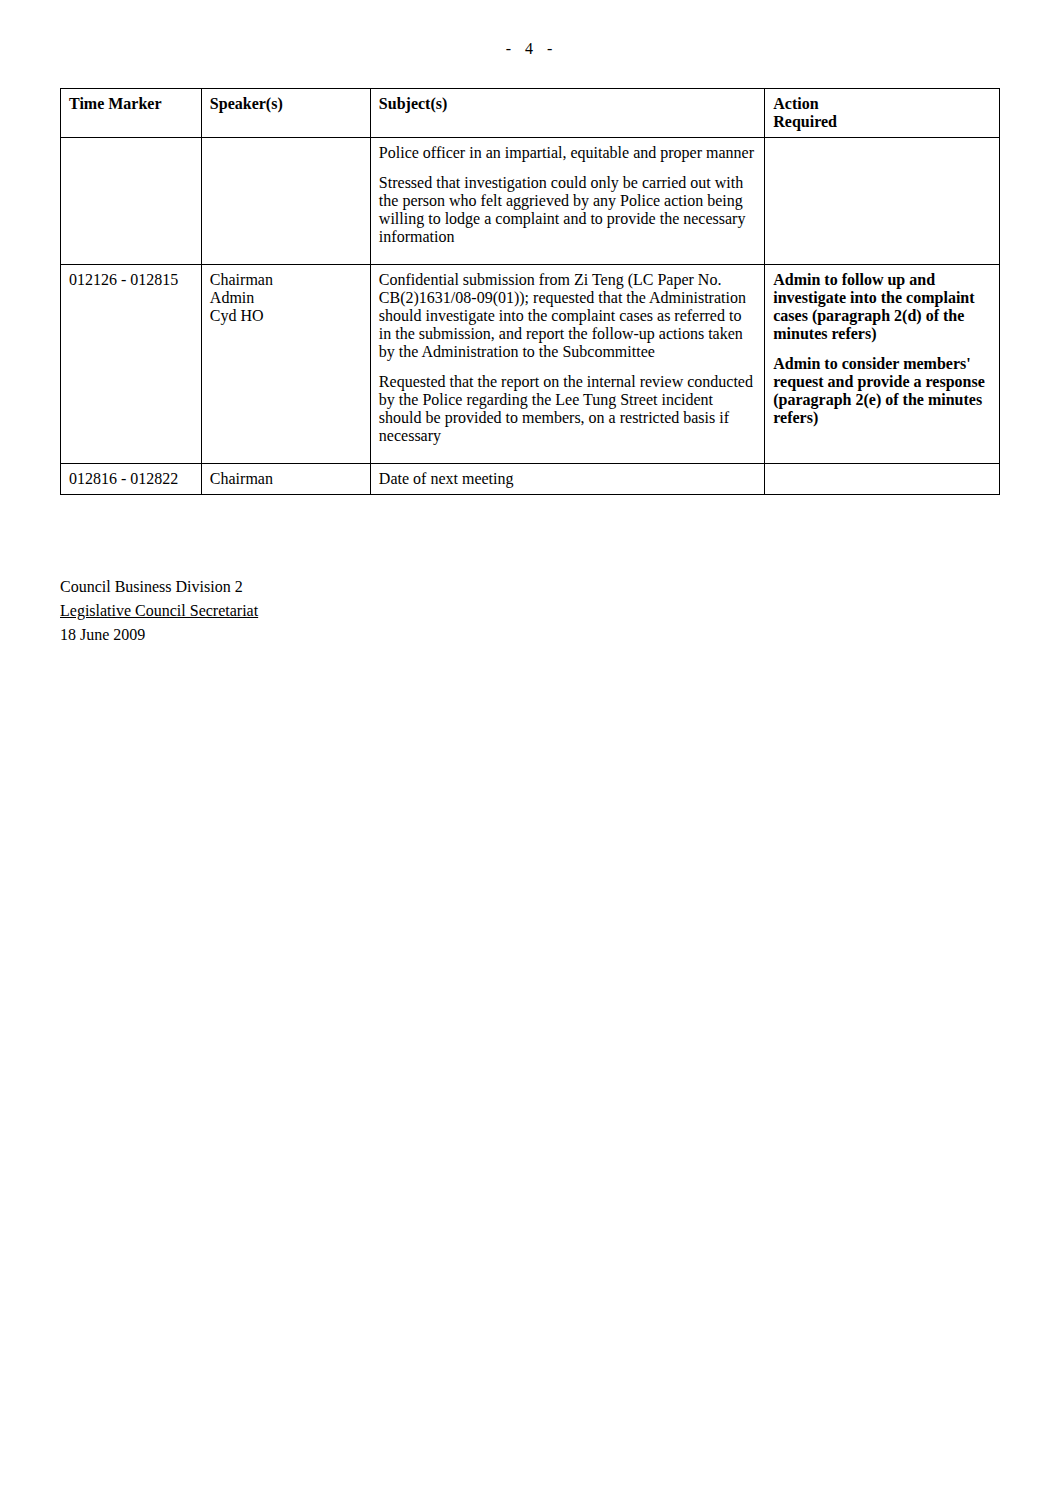- 4 -
| Time Marker | Speaker(s) | Subject(s) | Action Required |
| --- | --- | --- | --- |
| | | Police officer in an impartial, equitable and proper manner Stressed that investigation could only be carried out with the person who felt aggrieved by any Police action being willing to lodge a complaint and to provide the necessary information | |
| 012126 - 012815 | Chairman Admin Cyd HO | Confidential submission from Zi Teng (LC Paper No. CB(2)1631/08-09(01)); requested that the Administration should investigate into the complaint cases as referred to in the submission, and report the follow-up actions taken by the Administration to the Subcommittee Requested that the report on the internal review conducted by the Police regarding the Lee Tung Street incident should be provided to members, on a restricted basis if necessary | Admin to follow up and investigate into the complaint cases (paragraph 2(d) of the minutes refers) Admin to consider members' request and provide a response (paragraph 2(e) of the minutes refers) |
| 012816 - 012822 | Chairman | Date of next meeting | |
Council Business Division 2
Legislative Council Secretariat
18 June 2009